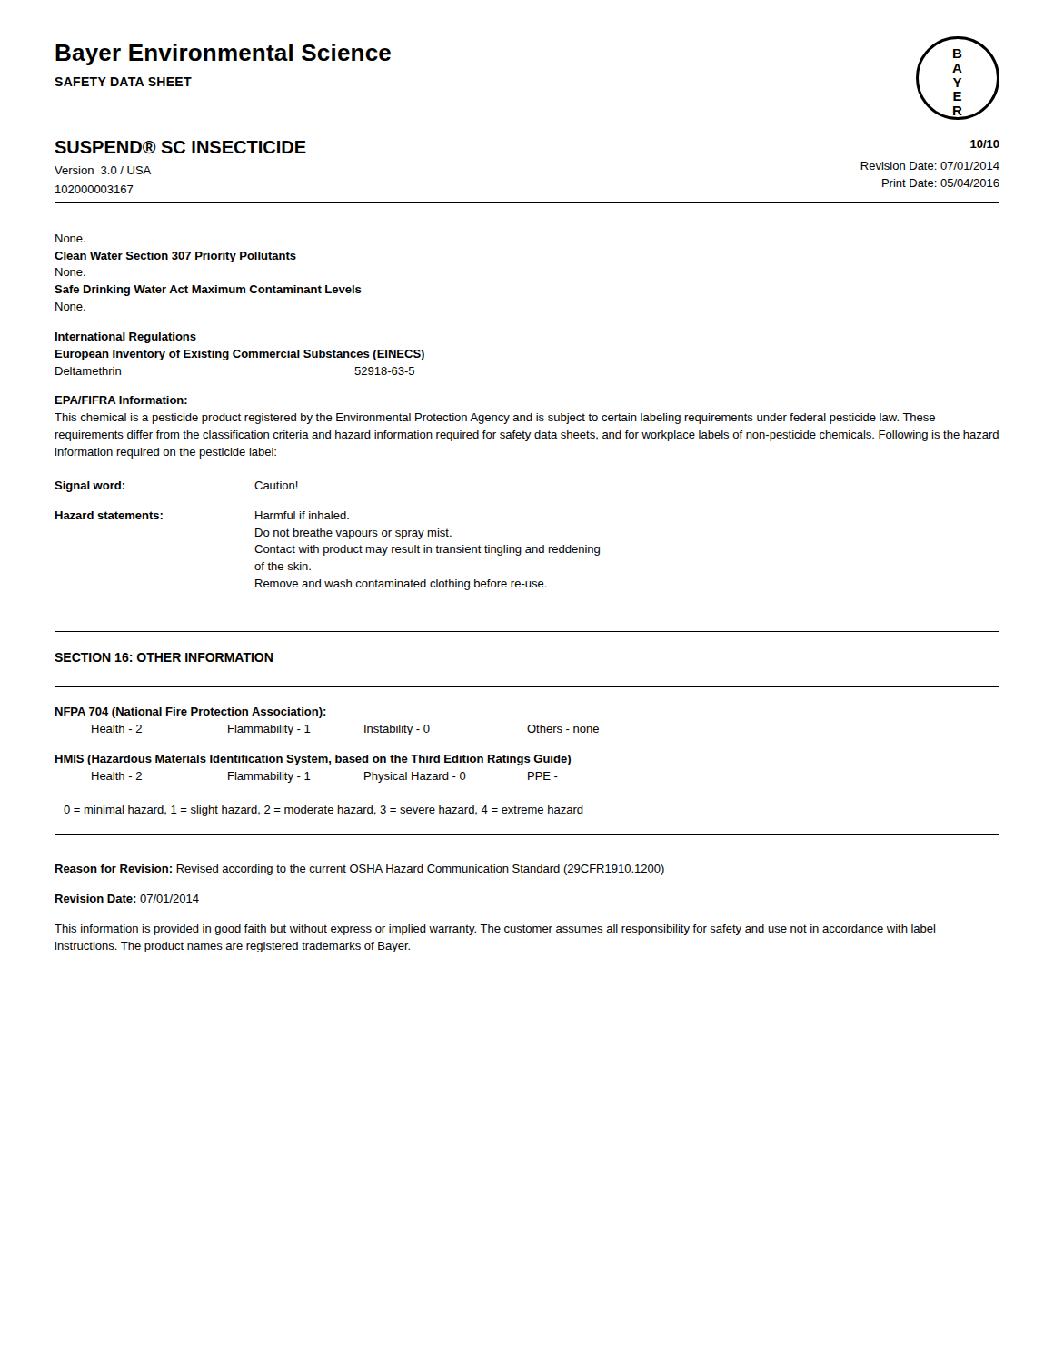Bayer Environmental Science
SAFETY DATA SHEET
BAYER
SUSPEND® SC INSECTICIDE 10/10
Version 3.0 / USA
102000003167
Revision Date: 07/01/2014
Print Date: 05/04/2016
None.
Clean Water Section 307 Priority Pollutants
None.
Safe Drinking Water Act Maximum Contaminant Levels
None.
International Regulations
European Inventory of Existing Commercial Substances (EINECS)
Deltamethrin 52918-63-5
EPA/FIFRA Information:
This chemical is a pesticide product registered by the Environmental Protection Agency and is subject to certain labeling requirements under federal pesticide law. These requirements differ from the classification criteria and hazard information required for safety data sheets, and for workplace labels of non-pesticide chemicals. Following is the hazard information required on the pesticide label:
| Signal word: | Caution! |
| Hazard statements: | Harmful if inhaled. Do not breathe vapours or spray mist. Contact with product may result in transient tingling and reddening of the skin. Remove and wash contaminated clothing before re-use. |
SECTION 16: OTHER INFORMATION
NFPA 704 (National Fire Protection Association):
Health - 2 Flammability - 1 Instability - 0 Others - none
HMIS (Hazardous Materials Identification System, based on the Third Edition Ratings Guide)
Health - 2 Flammability - 1 Physical Hazard - 0 PPE -
0 = minimal hazard, 1 = slight hazard, 2 = moderate hazard, 3 = severe hazard, 4 = extreme hazard
Reason for Revision: Revised according to the current OSHA Hazard Communication Standard (29CFR1910.1200)
Revision Date: 07/01/2014
This information is provided in good faith but without express or implied warranty. The customer assumes all responsibility for safety and use not in accordance with label instructions. The product names are registered trademarks of Bayer.